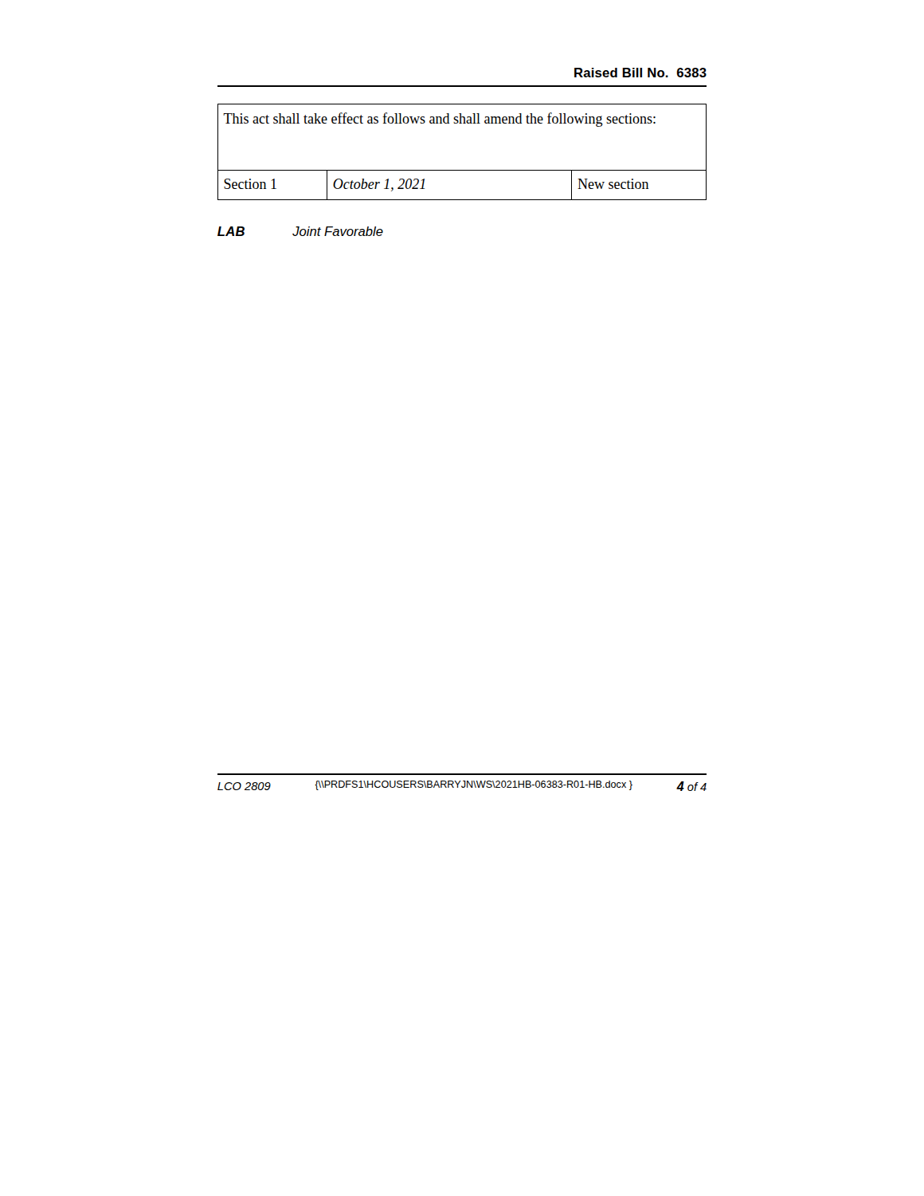Raised Bill No. 6383
| This act shall take effect as follows and shall amend the following sections: |
| Section 1 | October 1, 2021 | New section |
LAB Joint Favorable
LCO 2809
{\\PRDFS1\HCOUSERS\BARRYJN\WS\2021HB-06383-R01-HB.docx }
4 of 4